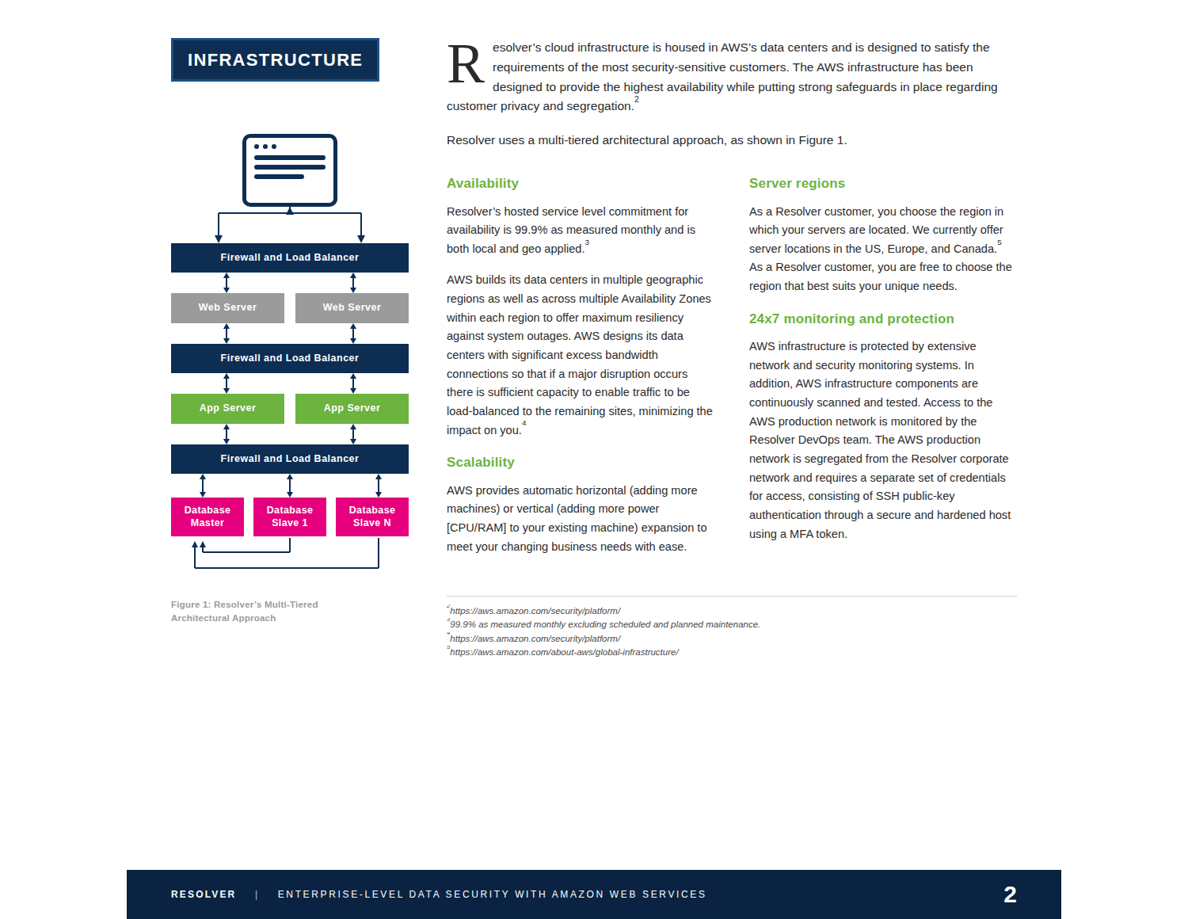Infrastructure
Firewall and Load Balancer
Web Server
Web Server
Firewall and Load Balancer
App Server
App Server
Firewall and Load Balancer
Database
Master
Database
Slave 1
Database
Slave N
Figure 1: Resolver’s Multi-Tiered
Architectural Approach
Resolver’s cloud infrastructure is housed in AWS’s data centers and is designed to satisfy the requirements of the most security-sensitive customers. The AWS infrastructure has been designed to provide the highest availability while putting strong safeguards in place regarding customer privacy and segregation.2
Resolver uses a multi-tiered architectural approach, as shown in Figure 1.
Availability
Resolver’s hosted service level commitment for availability is 99.9% as measured monthly and is both local and geo applied.3
AWS builds its data centers in multiple geographic regions as well as across multiple Availability Zones within each region to offer maximum resiliency against system outages. AWS designs its data centers with significant excess bandwidth connections so that if a major disruption occurs there is sufficient capacity to enable traffic to be load-balanced to the remaining sites, minimizing the impact on you.4
Scalability
AWS provides automatic horizontal (adding more machines) or vertical (adding more power [CPU/RAM] to your existing machine) expansion to meet your changing business needs with ease.
Server regions
As a Resolver customer, you choose the region in which your servers are located. We currently offer server locations in the US, Europe, and Canada.5 As a Resolver customer, you are free to choose the region that best suits your unique needs.
24x7 monitoring and protection
AWS infrastructure is protected by extensive network and security monitoring systems. In addition, AWS infrastructure components are continuously scanned and tested. Access to the AWS production network is monitored by the Resolver DevOps team. The AWS production network is segregated from the Resolver corporate network and requires a separate set of credentials for access, consisting of SSH public-key authentication through a secure and hardened host using a MFA token.
2https://aws.amazon.com/security/platform/
399.9% as measured monthly excluding scheduled and planned maintenance.
4https://aws.amazon.com/security/platform/
5https://aws.amazon.com/about-aws/global-infrastructure/
RESOLVER | ENTERPRISE-LEVEL DATA SECURITY WITH AMAZON WEB SERVICES
2